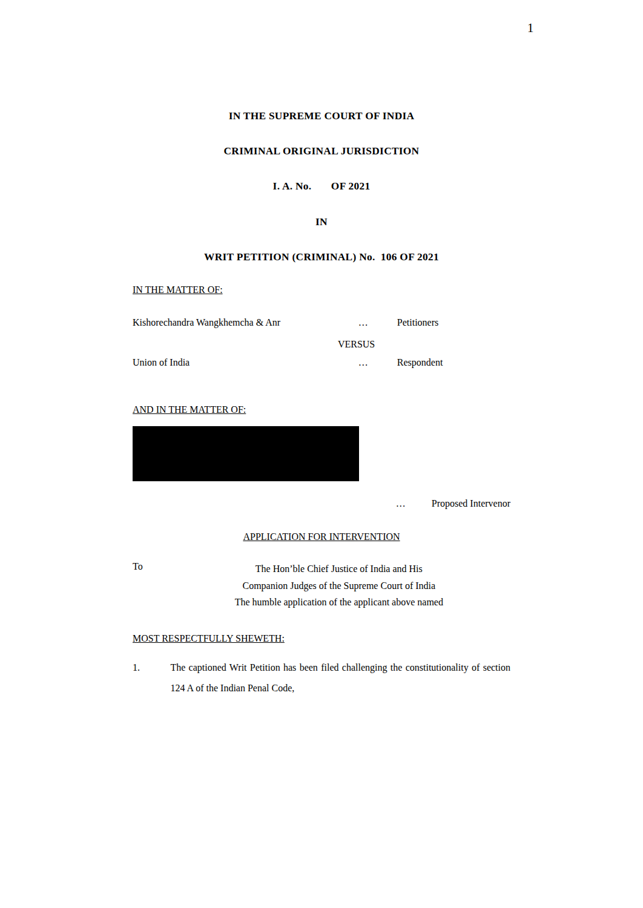1
IN THE SUPREME COURT OF INDIA
CRIMINAL ORIGINAL JURISDICTION
I. A. No. OF 2021
IN
WRIT PETITION (CRIMINAL) No. 106 OF 2021
IN THE MATTER OF:
| Kishorechandra Wangkhemcha & Anr | … | Petitioners |
VERSUS
| Union of India | … | Respondent |
AND IN THE MATTER OF:
…Proposed Intervenor
APPLICATION FOR INTERVENTION
To
The Hon’ble Chief Justice of India and His
Companion Judges of the Supreme Court of India
The humble application of the applicant above named
MOST RESPECTFULLY SHEWETH:
The captioned Writ Petition has been filed challenging the constitutionality of section 124 A of the Indian Penal Code,